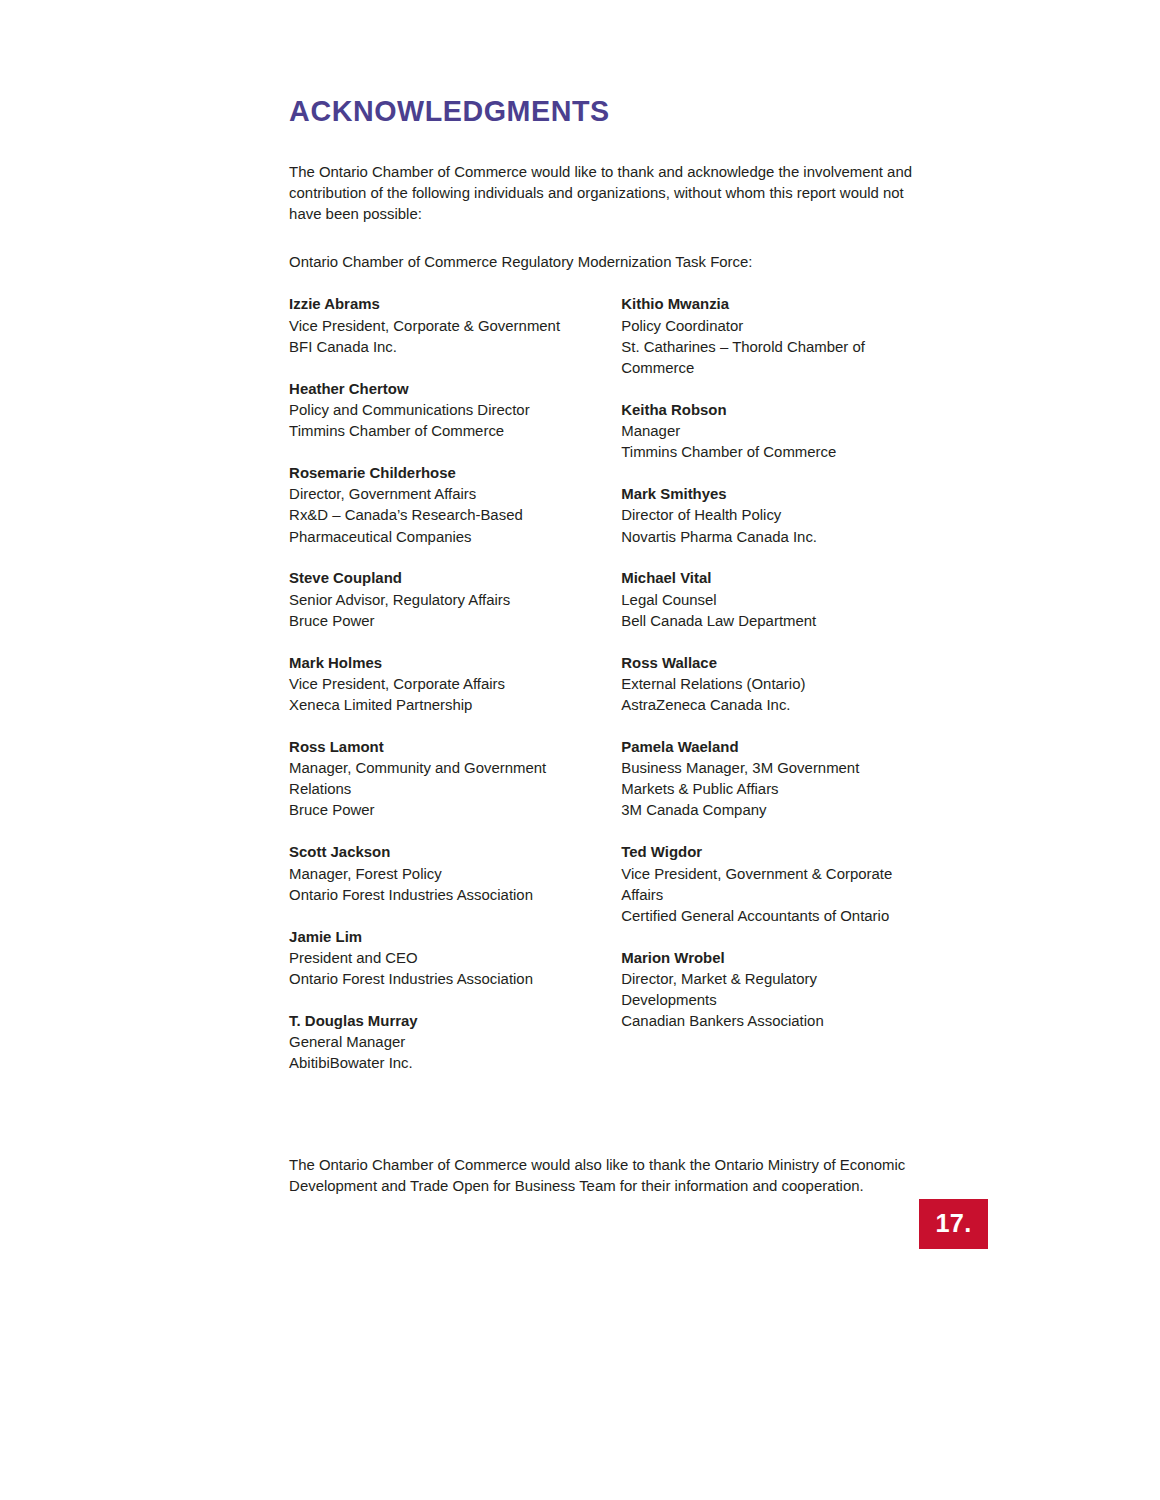Acknowledgments
The Ontario Chamber of Commerce would like to thank and acknowledge the involvement and contribution of the following individuals and organizations, without whom this report would not have been possible:
Ontario Chamber of Commerce Regulatory Modernization Task Force:
Izzie Abrams Vice President, Corporate & Government BFI Canada Inc.
Heather Chertow Policy and Communications Director Timmins Chamber of Commerce
Rosemarie Childerhose Director, Government Affairs Rx&D – Canada’s Research-Based Pharmaceutical Companies
Steve Coupland Senior Advisor, Regulatory Affairs Bruce Power
Mark Holmes Vice President, Corporate Affairs Xeneca Limited Partnership
Ross Lamont Manager, Community and Government Relations Bruce Power
Scott Jackson Manager, Forest Policy Ontario Forest Industries Association
Jamie Lim President and CEO Ontario Forest Industries Association
T. Douglas Murray General Manager AbitibiBowater Inc.
Kithio Mwanzia Policy Coordinator St. Catharines – Thorold Chamber of Commerce
Keitha Robson Manager Timmins Chamber of Commerce
Mark Smithyes Director of Health Policy Novartis Pharma Canada Inc.
Michael Vital Legal Counsel Bell Canada Law Department
Ross Wallace External Relations (Ontario) AstraZeneca Canada Inc.
Pamela Waeland Business Manager, 3M Government Markets & Public Affiars 3M Canada Company
Ted Wigdor Vice President, Government & Corporate Affairs Certified General Accountants of Ontario
Marion Wrobel Director, Market & Regulatory Developments Canadian Bankers Association
The Ontario Chamber of Commerce would also like to thank the Ontario Ministry of Economic Development and Trade Open for Business Team for their information and cooperation.
17.